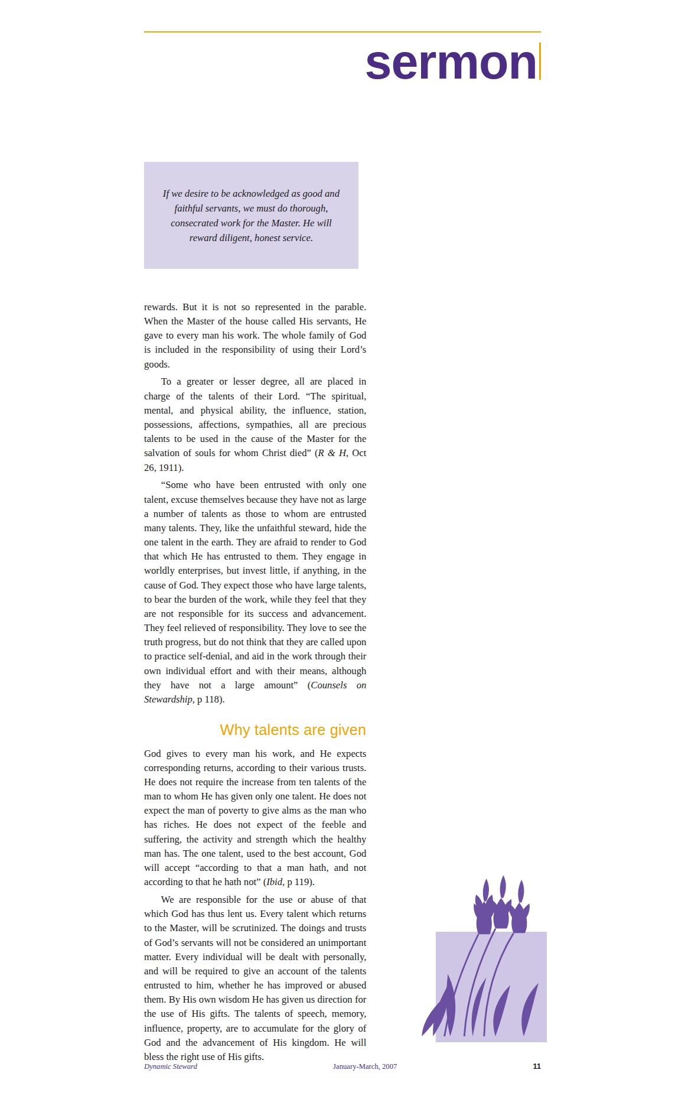sermon
If we desire to be acknowledged as good and faithful servants, we must do thorough, consecrated work for the Master. He will reward diligent, honest service.
rewards. But it is not so represented in the parable. When the Master of the house called His servants, He gave to every man his work. The whole family of God is included in the responsibility of using their Lord’s goods.
To a greater or lesser degree, all are placed in charge of the talents of their Lord. “The spiritual, mental, and physical ability, the influence, station, possessions, affections, sympathies, all are precious talents to be used in the cause of the Master for the salvation of souls for whom Christ died” (R & H, Oct 26, 1911).
“Some who have been entrusted with only one talent, excuse themselves because they have not as large a number of talents as those to whom are entrusted many talents. They, like the unfaithful steward, hide the one talent in the earth. They are afraid to render to God that which He has entrusted to them. They engage in worldly enterprises, but invest little, if anything, in the cause of God. They expect those who have large talents, to bear the burden of the work, while they feel that they are not responsible for its success and advancement. They feel relieved of responsibility. They love to see the truth progress, but do not think that they are called upon to practice self-denial, and aid in the work through their own individual effort and with their means, although they have not a large amount” (Counsels on Stewardship, p 118).
Why talents are given
God gives to every man his work, and He expects corresponding returns, according to their various trusts. He does not require the increase from ten talents of the man to whom He has given only one talent. He does not expect the man of poverty to give alms as the man who has riches. He does not expect of the feeble and suffering, the activity and strength which the healthy man has. The one talent, used to the best account, God will accept “according to that a man hath, and not according to that he hath not” (Ibid, p 119).
We are responsible for the use or abuse of that which God has thus lent us. Every talent which returns to the Master, will be scrutinized. The doings and trusts of God’s servants will not be considered an unimportant matter. Every individual will be dealt with personally, and will be required to give an account of the talents entrusted to him, whether he has improved or abused them. By His own wisdom He has given us direction for the use of His gifts. The talents of speech, memory, influence, property, are to accumulate for the glory of God and the advancement of His kingdom. He will bless the right use of His gifts.
Dynamic Steward January-March, 2007 11